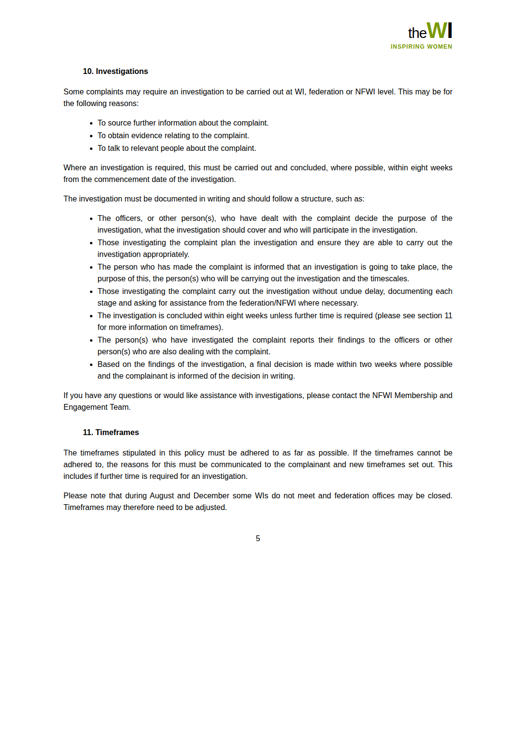the WI
INSPIRING WOMEN
10. Investigations
Some complaints may require an investigation to be carried out at WI, federation or NFWI level. This may be for the following reasons:
To source further information about the complaint.
To obtain evidence relating to the complaint.
To talk to relevant people about the complaint.
Where an investigation is required, this must be carried out and concluded, where possible, within eight weeks from the commencement date of the investigation.
The investigation must be documented in writing and should follow a structure, such as:
The officers, or other person(s), who have dealt with the complaint decide the purpose of the investigation, what the investigation should cover and who will participate in the investigation.
Those investigating the complaint plan the investigation and ensure they are able to carry out the investigation appropriately.
The person who has made the complaint is informed that an investigation is going to take place, the purpose of this, the person(s) who will be carrying out the investigation and the timescales.
Those investigating the complaint carry out the investigation without undue delay, documenting each stage and asking for assistance from the federation/NFWI where necessary.
The investigation is concluded within eight weeks unless further time is required (please see section 11 for more information on timeframes).
The person(s) who have investigated the complaint reports their findings to the officers or other person(s) who are also dealing with the complaint.
Based on the findings of the investigation, a final decision is made within two weeks where possible and the complainant is informed of the decision in writing.
If you have any questions or would like assistance with investigations, please contact the NFWI Membership and Engagement Team.
11. Timeframes
The timeframes stipulated in this policy must be adhered to as far as possible. If the timeframes cannot be adhered to, the reasons for this must be communicated to the complainant and new timeframes set out. This includes if further time is required for an investigation.
Please note that during August and December some WIs do not meet and federation offices may be closed. Timeframes may therefore need to be adjusted.
5